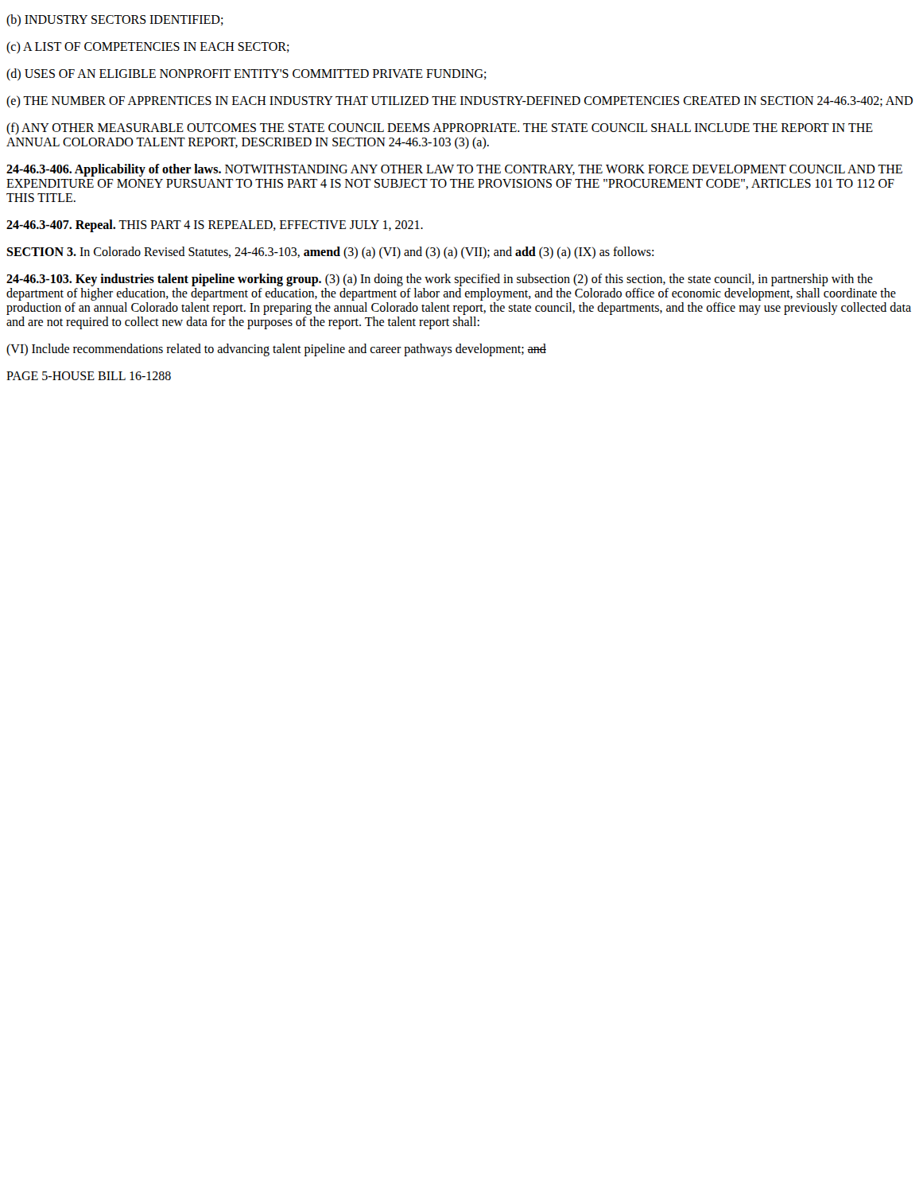(b) INDUSTRY SECTORS IDENTIFIED;
(c) A LIST OF COMPETENCIES IN EACH SECTOR;
(d) USES OF AN ELIGIBLE NONPROFIT ENTITY'S COMMITTED PRIVATE FUNDING;
(e) THE NUMBER OF APPRENTICES IN EACH INDUSTRY THAT UTILIZED THE INDUSTRY-DEFINED COMPETENCIES CREATED IN SECTION 24-46.3-402; AND
(f) ANY OTHER MEASURABLE OUTCOMES THE STATE COUNCIL DEEMS APPROPRIATE. THE STATE COUNCIL SHALL INCLUDE THE REPORT IN THE ANNUAL COLORADO TALENT REPORT, DESCRIBED IN SECTION 24-46.3-103 (3) (a).
24-46.3-406. Applicability of other laws. NOTWITHSTANDING ANY OTHER LAW TO THE CONTRARY, THE WORK FORCE DEVELOPMENT COUNCIL AND THE EXPENDITURE OF MONEY PURSUANT TO THIS PART 4 IS NOT SUBJECT TO THE PROVISIONS OF THE "PROCUREMENT CODE", ARTICLES 101 TO 112 OF THIS TITLE.
24-46.3-407. Repeal. THIS PART 4 IS REPEALED, EFFECTIVE JULY 1, 2021.
SECTION 3. In Colorado Revised Statutes, 24-46.3-103, amend (3) (a) (VI) and (3) (a) (VII); and add (3) (a) (IX) as follows:
24-46.3-103. Key industries talent pipeline working group. (3) (a) In doing the work specified in subsection (2) of this section, the state council, in partnership with the department of higher education, the department of education, the department of labor and employment, and the Colorado office of economic development, shall coordinate the production of an annual Colorado talent report. In preparing the annual Colorado talent report, the state council, the departments, and the office may use previously collected data and are not required to collect new data for the purposes of the report. The talent report shall:
(VI) Include recommendations related to advancing talent pipeline and career pathways development; and
PAGE 5-HOUSE BILL 16-1288